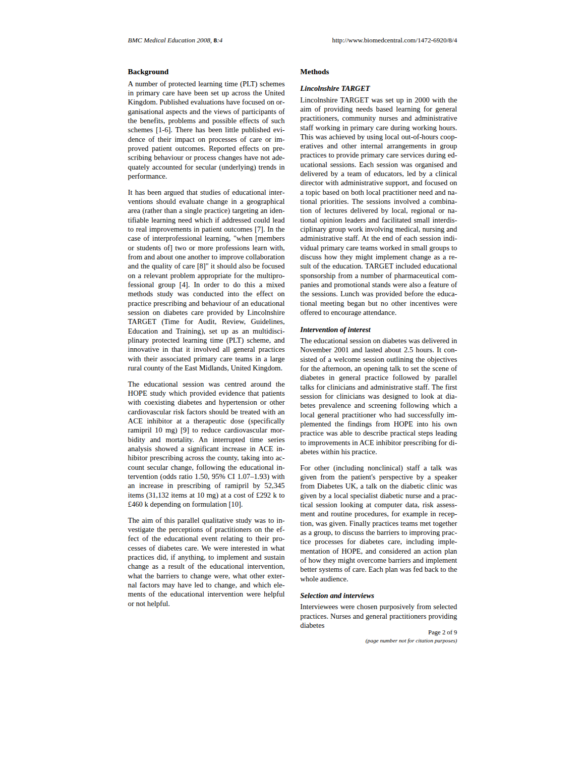BMC Medical Education 2008, 8:4
http://www.biomedcentral.com/1472-6920/8/4
Background
A number of protected learning time (PLT) schemes in primary care have been set up across the United Kingdom. Published evaluations have focused on organisational aspects and the views of participants of the benefits, problems and possible effects of such schemes [1-6]. There has been little published evidence of their impact on processes of care or improved patient outcomes. Reported effects on prescribing behaviour or process changes have not adequately accounted for secular (underlying) trends in performance.
It has been argued that studies of educational interventions should evaluate change in a geographical area (rather than a single practice) targeting an identifiable learning need which if addressed could lead to real improvements in patient outcomes [7]. In the case of interprofessional learning, "when [members or students of] two or more professions learn with, from and about one another to improve collaboration and the quality of care [8]" it should also be focused on a relevant problem appropriate for the multiprofessional group [4]. In order to do this a mixed methods study was conducted into the effect on practice prescribing and behaviour of an educational session on diabetes care provided by Lincolnshire TARGET (Time for Audit, Review, Guidelines, Education and Training), set up as an multidisciplinary protected learning time (PLT) scheme, and innovative in that it involved all general practices with their associated primary care teams in a large rural county of the East Midlands, United Kingdom.
The educational session was centred around the HOPE study which provided evidence that patients with coexisting diabetes and hypertension or other cardiovascular risk factors should be treated with an ACE inhibitor at a therapeutic dose (specifically ramipril 10 mg) [9] to reduce cardiovascular morbidity and mortality. An interrupted time series analysis showed a significant increase in ACE inhibitor prescribing across the county, taking into account secular change, following the educational intervention (odds ratio 1.50, 95% CI 1.07–1.93) with an increase in prescribing of ramipril by 52,345 items (31,132 items at 10 mg) at a cost of £292 k to £460 k depending on formulation [10].
The aim of this parallel qualitative study was to investigate the perceptions of practitioners on the effect of the educational event relating to their processes of diabetes care. We were interested in what practices did, if anything, to implement and sustain change as a result of the educational intervention, what the barriers to change were, what other external factors may have led to change, and which elements of the educational intervention were helpful or not helpful.
Methods
Lincolnshire TARGET
Lincolnshire TARGET was set up in 2000 with the aim of providing needs based learning for general practitioners, community nurses and administrative staff working in primary care during working hours. This was achieved by using local out-of-hours cooperatives and other internal arrangements in group practices to provide primary care services during educational sessions. Each session was organised and delivered by a team of educators, led by a clinical director with administrative support, and focused on a topic based on both local practitioner need and national priorities. The sessions involved a combination of lectures delivered by local, regional or national opinion leaders and facilitated small interdisciplinary group work involving medical, nursing and administrative staff. At the end of each session individual primary care teams worked in small groups to discuss how they might implement change as a result of the education. TARGET included educational sponsorship from a number of pharmaceutical companies and promotional stands were also a feature of the sessions. Lunch was provided before the educational meeting began but no other incentives were offered to encourage attendance.
Intervention of interest
The educational session on diabetes was delivered in November 2001 and lasted about 2.5 hours. It consisted of a welcome session outlining the objectives for the afternoon, an opening talk to set the scene of diabetes in general practice followed by parallel talks for clinicians and administrative staff. The first session for clinicians was designed to look at diabetes prevalence and screening following which a local general practitioner who had successfully implemented the findings from HOPE into his own practice was able to describe practical steps leading to improvements in ACE inhibitor prescribing for diabetes within his practice.
For other (including nonclinical) staff a talk was given from the patient's perspective by a speaker from Diabetes UK, a talk on the diabetic clinic was given by a local specialist diabetic nurse and a practical session looking at computer data, risk assessment and routine procedures, for example in reception, was given. Finally practices teams met together as a group, to discuss the barriers to improving practice processes for diabetes care, including implementation of HOPE, and considered an action plan of how they might overcome barriers and implement better systems of care. Each plan was fed back to the whole audience.
Selection and interviews
Interviewees were chosen purposively from selected practices. Nurses and general practitioners providing diabetes
Page 2 of 9
(page number not for citation purposes)